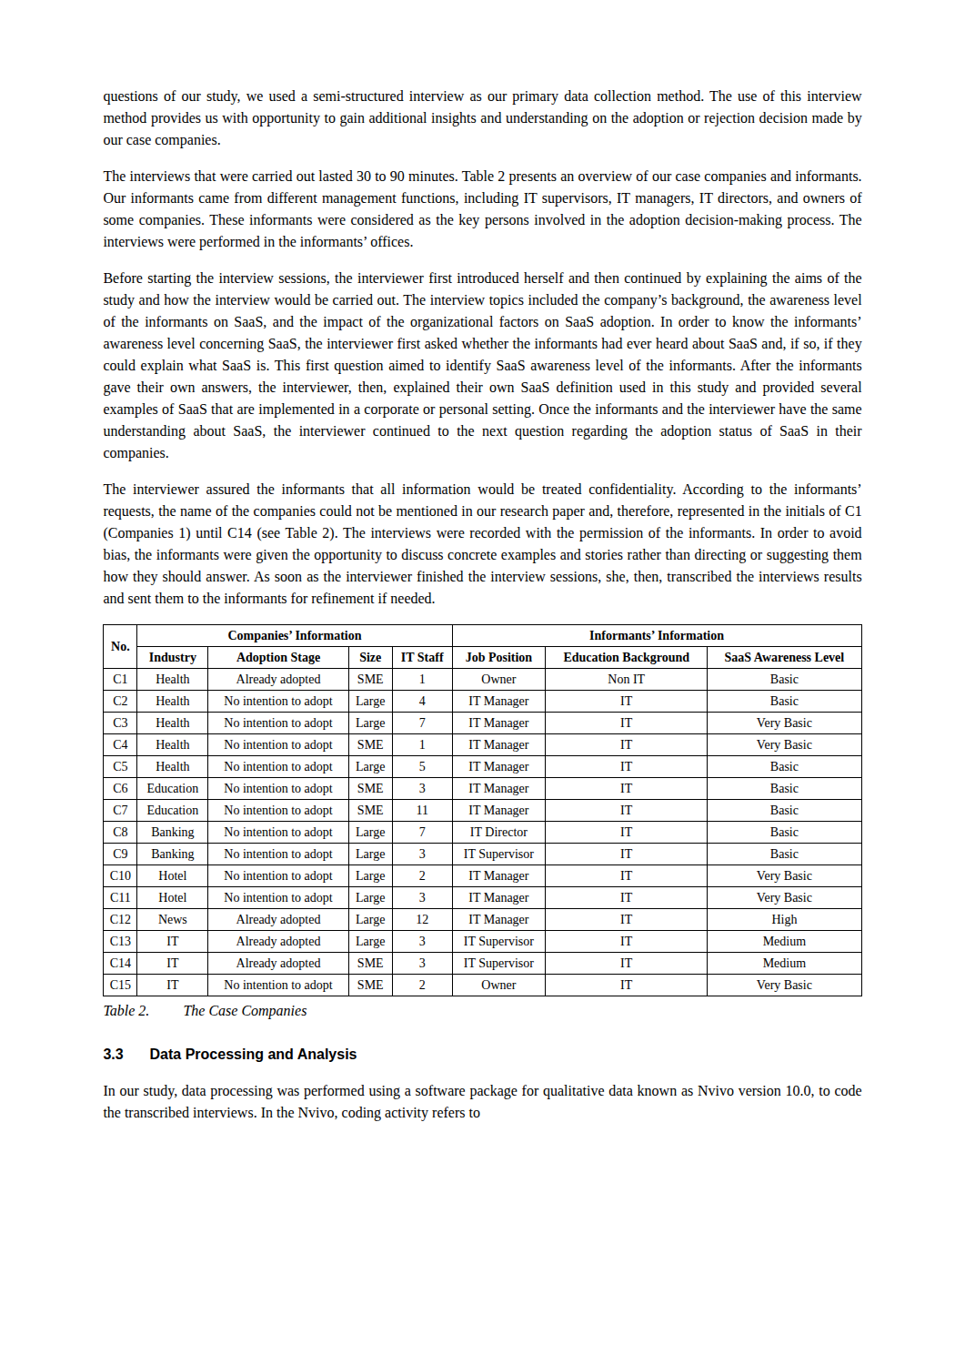questions of our study, we used a semi-structured interview as our primary data collection method. The use of this interview method provides us with opportunity to gain additional insights and understanding on the adoption or rejection decision made by our case companies.
The interviews that were carried out lasted 30 to 90 minutes. Table 2 presents an overview of our case companies and informants. Our informants came from different management functions, including IT supervisors, IT managers, IT directors, and owners of some companies. These informants were considered as the key persons involved in the adoption decision-making process. The interviews were performed in the informants’ offices.
Before starting the interview sessions, the interviewer first introduced herself and then continued by explaining the aims of the study and how the interview would be carried out. The interview topics included the company’s background, the awareness level of the informants on SaaS, and the impact of the organizational factors on SaaS adoption. In order to know the informants’ awareness level concerning SaaS, the interviewer first asked whether the informants had ever heard about SaaS and, if so, if they could explain what SaaS is. This first question aimed to identify SaaS awareness level of the informants. After the informants gave their own answers, the interviewer, then, explained their own SaaS definition used in this study and provided several examples of SaaS that are implemented in a corporate or personal setting. Once the informants and the interviewer have the same understanding about SaaS, the interviewer continued to the next question regarding the adoption status of SaaS in their companies.
The interviewer assured the informants that all information would be treated confidentiality. According to the informants’ requests, the name of the companies could not be mentioned in our research paper and, therefore, represented in the initials of C1 (Companies 1) until C14 (see Table 2). The interviews were recorded with the permission of the informants. In order to avoid bias, the informants were given the opportunity to discuss concrete examples and stories rather than directing or suggesting them how they should answer. As soon as the interviewer finished the interview sessions, she, then, transcribed the interviews results and sent them to the informants for refinement if needed.
| No. | Companies’ Information | Informants’ Information |
| --- | --- | --- |
| Industry | Adoption Stage | Size | IT Staff | Job Position | Education Background | SaaS Awareness Level |
| C1 | Health | Already adopted | SME | 1 | Owner | Non IT | Basic |
| C2 | Health | No intention to adopt | Large | 4 | IT Manager | IT | Basic |
| C3 | Health | No intention to adopt | Large | 7 | IT Manager | IT | Very Basic |
| C4 | Health | No intention to adopt | SME | 1 | IT Manager | IT | Very Basic |
| C5 | Health | No intention to adopt | Large | 5 | IT Manager | IT | Basic |
| C6 | Education | No intention to adopt | SME | 3 | IT Manager | IT | Basic |
| C7 | Education | No intention to adopt | SME | 11 | IT Manager | IT | Basic |
| C8 | Banking | No intention to adopt | Large | 7 | IT Director | IT | Basic |
| C9 | Banking | No intention to adopt | Large | 3 | IT Supervisor | IT | Basic |
| C10 | Hotel | No intention to adopt | Large | 2 | IT Manager | IT | Very Basic |
| C11 | Hotel | No intention to adopt | Large | 3 | IT Manager | IT | Very Basic |
| C12 | News | Already adopted | Large | 12 | IT Manager | IT | High |
| C13 | IT | Already adopted | Large | 3 | IT Supervisor | IT | Medium |
| C14 | IT | Already adopted | SME | 3 | IT Supervisor | IT | Medium |
| C15 | IT | No intention to adopt | SME | 2 | Owner | IT | Very Basic |
Table 2. The Case Companies
3.3 Data Processing and Analysis
In our study, data processing was performed using a software package for qualitative data known as Nvivo version 10.0, to code the transcribed interviews. In the Nvivo, coding activity refers to